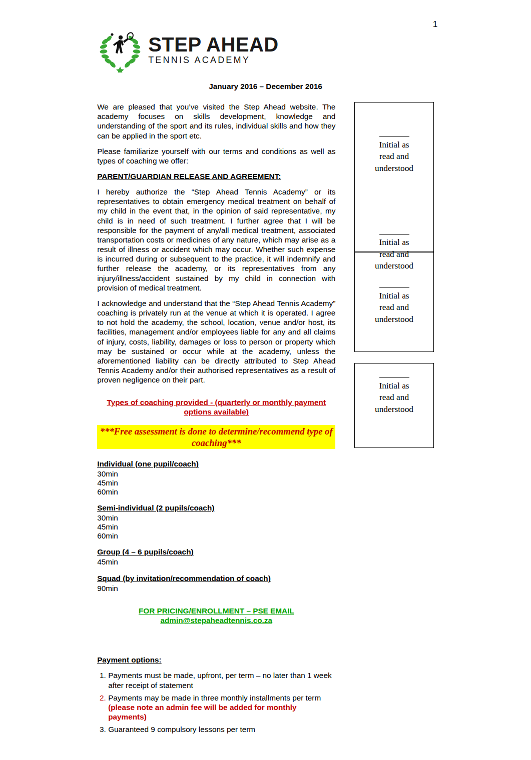1
STEP AHEAD
TENNIS ACADEMY
January 2016 – December 2016
We are pleased that you’ve visited the Step Ahead website. The academy focuses on skills development, knowledge and understanding of the sport and its rules, individual skills and how they can be applied in the sport etc.
Please familiarize yourself with our terms and conditions as well as types of coaching we offer:
PARENT/GUARDIAN RELEASE AND AGREEMENT:
I hereby authorize the “Step Ahead Tennis Academy” or its representatives to obtain emergency medical treatment on behalf of my child in the event that, in the opinion of said representative, my child is in need of such treatment. I further agree that I will be responsible for the payment of any/all medical treatment, associated transportation costs or medicines of any nature, which may arise as a result of illness or accident which may occur. Whether such expense is incurred during or subsequent to the practice, it will indemnify and further release the academy, or its representatives from any injury/illness/accident sustained by my child in connection with provision of medical treatment.
I acknowledge and understand that the “Step Ahead Tennis Academy” coaching is privately run at the venue at which it is operated. I agree to not hold the academy, the school, location, venue and/or host, its facilities, management and/or employees liable for any and all claims of injury, costs, liability, damages or loss to person or property which may be sustained or occur while at the academy, unless the aforementioned liability can be directly attributed to Step Ahead Tennis Academy and/or their authorised representatives as a result of proven negligence on their part.
Types of coaching provided - (quarterly or monthly payment options available)
***Free assessment is done to determine/recommend type of coaching***
Individual (one pupil/coach)
30min
45min
60min
Semi-individual (2 pupils/coach)
30min
45min
60min
Group (4 – 6 pupils/coach)
45min
Squad (by invitation/recommendation of coach)
90min
FOR PRICING/ENROLLMENT – PSE EMAIL admin@stepaheadtennis.co.za
Payment options:
Payments must be made, upfront, per term – no later than 1 week after receipt of statement
Payments may be made in three monthly installments per term (please note an admin fee will be added for monthly payments)
Guaranteed 9 compulsory lessons per term
Initial as
read and
understood
Initial as
read and
understood
Initial as
read and
understood
Initial as
read and
understood